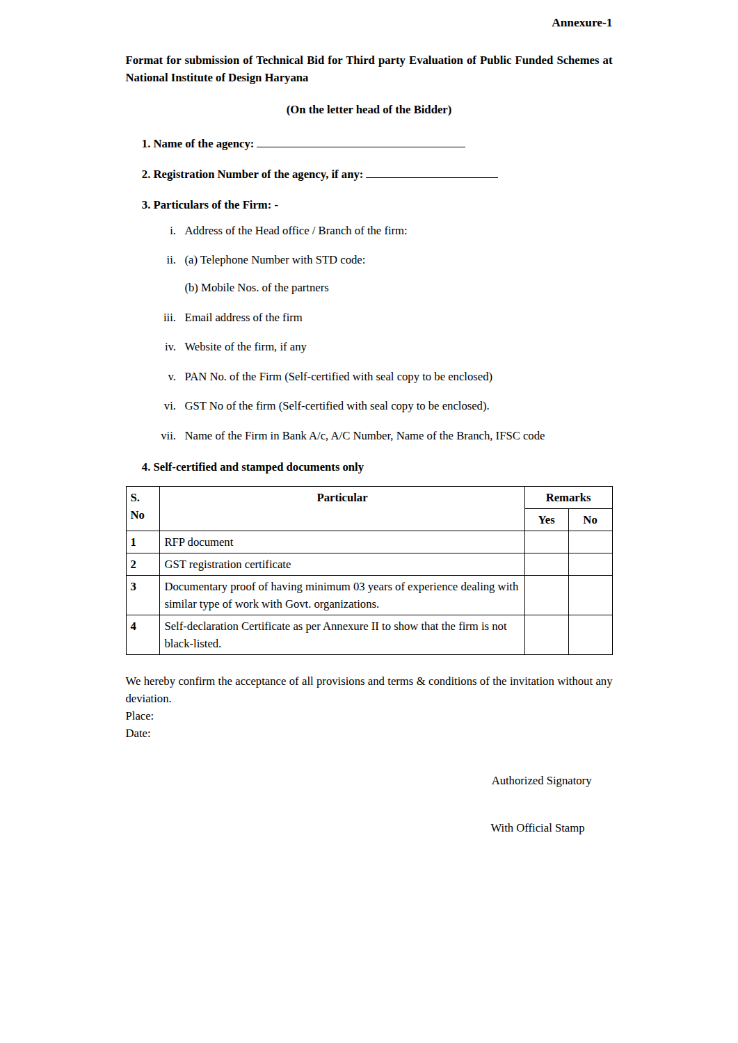Annexure-1
Format for submission of Technical Bid for Third party Evaluation of Public Funded Schemes at National Institute of Design Haryana
(On the letter head of the Bidder)
Name of the agency:
Registration Number of the agency, if any:
Particulars of the Firm: -
Address of the Head office / Branch of the firm:
(a) Telephone Number with STD code:
(b) Mobile Nos. of the partners
Email address of the firm
Website of the firm, if any
PAN No. of the Firm (Self-certified with seal copy to be enclosed)
GST No of the firm (Self-certified with seal copy to be enclosed).
Name of the Firm in Bank A/c, A/C Number, Name of the Branch, IFSC code
Self-certified and stamped documents only
| S. No | Particular | Remarks |
| --- | --- | --- |
| Yes | No |
| 1 | RFP document | | |
| 2 | GST registration certificate | | |
| 3 | Documentary proof of having minimum 03 years of experience dealing with similar type of work with Govt. organizations. | | |
| 4 | Self-declaration Certificate as per Annexure II to show that the firm is not black-listed. | | |
We hereby confirm the acceptance of all provisions and terms & conditions of the invitation without any deviation.
Place:
Date:
Authorized Signatory
With Official Stamp